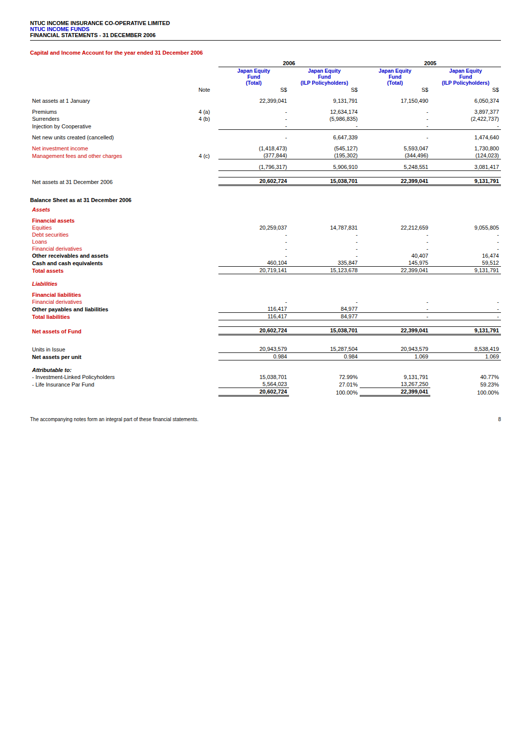NTUC INCOME INSURANCE CO-OPERATIVE LIMITED
NTUC INCOME FUNDS
FINANCIAL STATEMENTS - 31 DECEMBER 2006
Capital and Income Account for the year ended 31 December 2006
| | | 2006 | 2005 |
| | | Japan Equity Fund (Total) | Japan Equity Fund (ILP Policyholders) | Japan Equity Fund (Total) | Japan Equity Fund (ILP Policyholders) |
| | Note | S$ | S$ | S$ | S$ |
| Net assets at 1 January | | 22,399,041 | 9,131,791 | 17,150,490 | 6,050,374 |
| Premiums | 4 (a) | - | 12,634,174 | - | 3,897,377 |
| Surrenders | 4 (b) | - | (5,986,835) | - | (2,422,737) |
| Injection by Cooperative | | - | - | - | - |
| Net new units created (cancelled) | | - | 6,647,339 | - | 1,474,640 |
| Net investment income | | (1,418,473) | (545,127) | 5,593,047 | 1,730,800 |
| Management fees and other charges | 4 (c) | (377,844) | (195,302) | (344,496) | (124,023) |
| | | (1,796,317) | 5,906,910 | 5,248,551 | 3,081,417 |
| Net assets at 31 December 2006 | | 20,602,724 | 15,038,701 | 22,399,041 | 9,131,791 |
Balance Sheet as at 31 December 2006
| Assets | |
| Financial assets | |
| Equities | | 20,259,037 | 14,787,831 | 22,212,659 | 9,055,805 |
| Debt securities | | - | - | - | - |
| Loans | | - | - | - | - |
| Financial derivatives | | - | - | - | - |
| Other receivables and assets | | - | - | 40,407 | 16,474 |
| Cash and cash equivalents | | 460,104 | 335,847 | 145,975 | 59,512 |
| Total assets | | 20,719,141 | 15,123,678 | 22,399,041 | 9,131,791 |
| Liabilities | |
| Financial liabilities | |
| Financial derivatives | | - | - | - | - |
| Other payables and liabilities | | 116,417 | 84,977 | - | - |
| Total liabilities | | 116,417 | 84,977 | - | - |
| Net assets of Fund | | 20,602,724 | 15,038,701 | 22,399,041 | 9,131,791 |
| Units in Issue | | 20,943,579 | 15,287,504 | 20,943,579 | 8,538,419 |
| Net assets per unit | | 0.984 | 0.984 | 1.069 | 1.069 |
| Attributable to: | |
| - Investment-Linked Policyholders | | 15,038,701 | 72.99% | 9,131,791 | 40.77% |
| - Life Insurance Par Fund | | 5,564,023 | 27.01% | 13,267,250 | 59.23% |
| | | 20,602,724 | 100.00% | 22,399,041 | 100.00% |
The accompanying notes form an integral part of these financial statements. 8